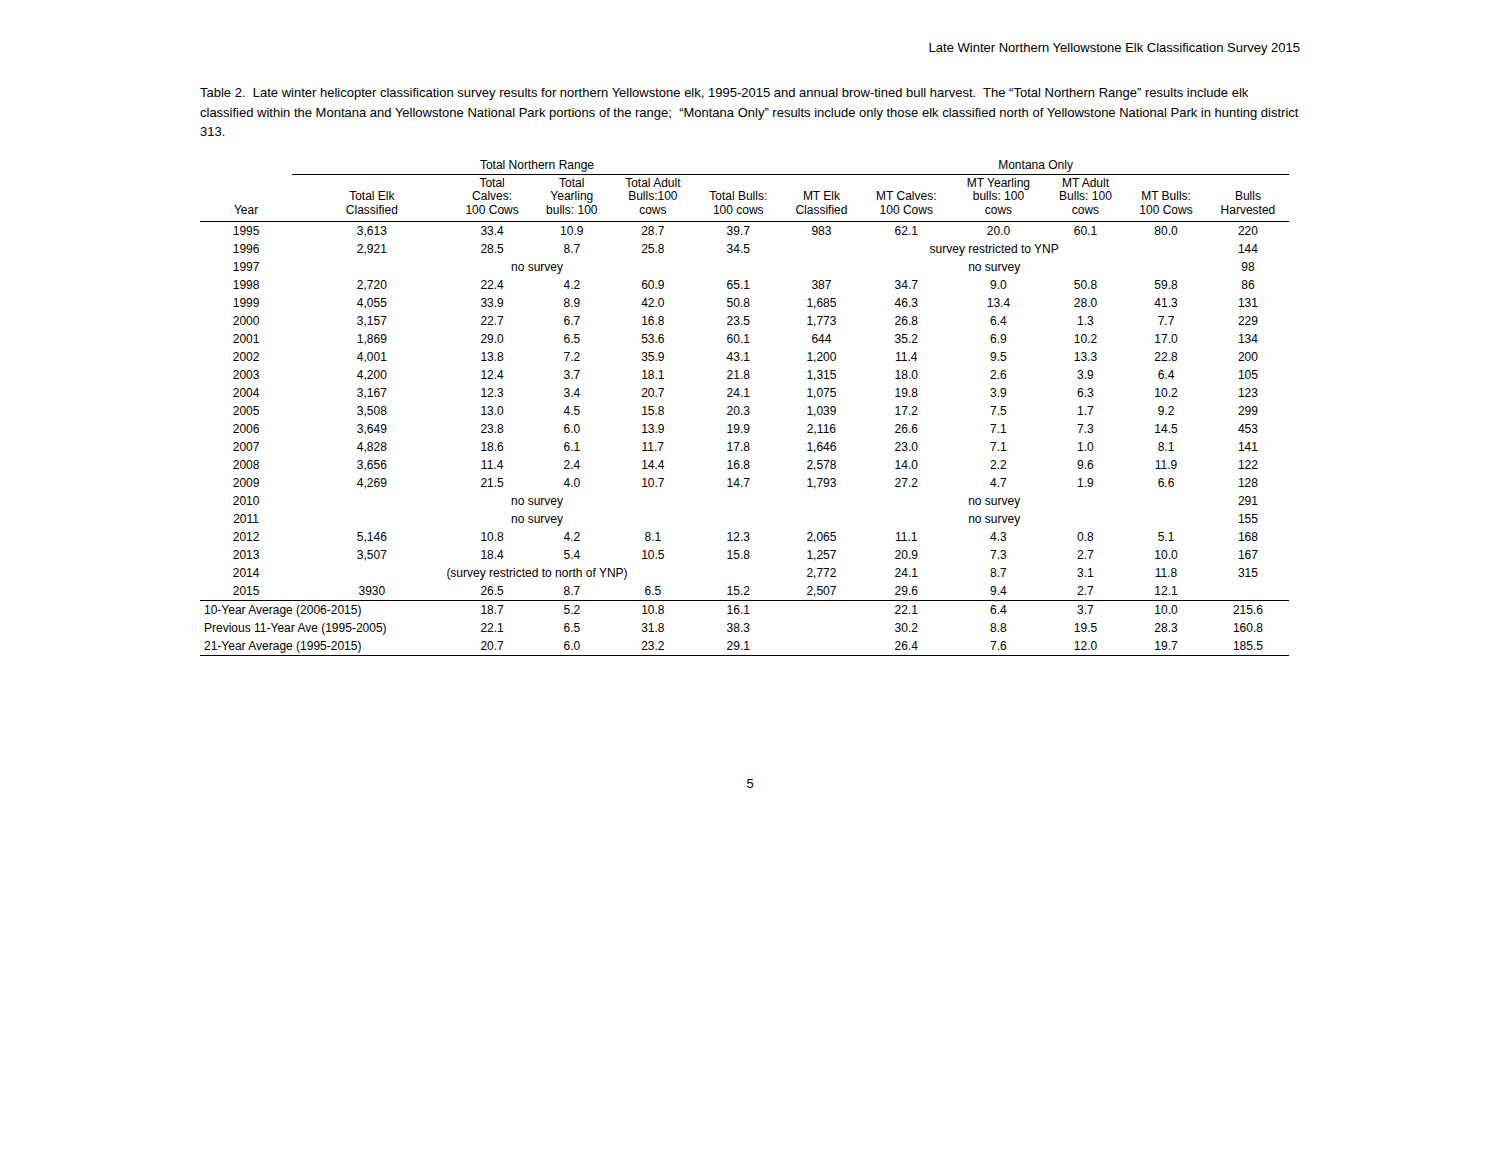Late Winter Northern Yellowstone Elk Classification Survey 2015
Table 2. Late winter helicopter classification survey results for northern Yellowstone elk, 1995-2015 and annual brow-tined bull harvest. The “Total Northern Range” results include elk classified within the Montana and Yellowstone National Park portions of the range; “Montana Only” results include only those elk classified north of Yellowstone National Park in hunting district 313.
| | Total Northern Range | Montana Only | |
| --- | --- | --- | --- |
| Year | Total Elk Classified | Total Calves: 100 Cows | Total Yearling bulls: 100 | Total Adult Bulls:100 cows | Total Bulls: 100 cows | MT Elk Classified | MT Calves: 100 Cows | MT Yearling bulls: 100 cows | MT Adult Bulls: 100 cows | MT Bulls: 100 Cows | Bulls Harvested |
| 1995 | 3,613 | 33.4 | 10.9 | 28.7 | 39.7 | 983 | 62.1 | 20.0 | 60.1 | 80.0 | 220 |
| 1996 | 2,921 | 28.5 | 8.7 | 25.8 | 34.5 | survey restricted to YNP | 144 |
| 1997 | no survey | no survey | 98 |
| 1998 | 2,720 | 22.4 | 4.2 | 60.9 | 65.1 | 387 | 34.7 | 9.0 | 50.8 | 59.8 | 86 |
| 1999 | 4,055 | 33.9 | 8.9 | 42.0 | 50.8 | 1,685 | 46.3 | 13.4 | 28.0 | 41.3 | 131 |
| 2000 | 3,157 | 22.7 | 6.7 | 16.8 | 23.5 | 1,773 | 26.8 | 6.4 | 1.3 | 7.7 | 229 |
| 2001 | 1,869 | 29.0 | 6.5 | 53.6 | 60.1 | 644 | 35.2 | 6.9 | 10.2 | 17.0 | 134 |
| 2002 | 4,001 | 13.8 | 7.2 | 35.9 | 43.1 | 1,200 | 11.4 | 9.5 | 13.3 | 22.8 | 200 |
| 2003 | 4,200 | 12.4 | 3.7 | 18.1 | 21.8 | 1,315 | 18.0 | 2.6 | 3.9 | 6.4 | 105 |
| 2004 | 3,167 | 12.3 | 3.4 | 20.7 | 24.1 | 1,075 | 19.8 | 3.9 | 6.3 | 10.2 | 123 |
| 2005 | 3,508 | 13.0 | 4.5 | 15.8 | 20.3 | 1,039 | 17.2 | 7.5 | 1.7 | 9.2 | 299 |
| 2006 | 3,649 | 23.8 | 6.0 | 13.9 | 19.9 | 2,116 | 26.6 | 7.1 | 7.3 | 14.5 | 453 |
| 2007 | 4,828 | 18.6 | 6.1 | 11.7 | 17.8 | 1,646 | 23.0 | 7.1 | 1.0 | 8.1 | 141 |
| 2008 | 3,656 | 11.4 | 2.4 | 14.4 | 16.8 | 2,578 | 14.0 | 2.2 | 9.6 | 11.9 | 122 |
| 2009 | 4,269 | 21.5 | 4.0 | 10.7 | 14.7 | 1,793 | 27.2 | 4.7 | 1.9 | 6.6 | 128 |
| 2010 | no survey | no survey | 291 |
| 2011 | no survey | no survey | 155 |
| 2012 | 5,146 | 10.8 | 4.2 | 8.1 | 12.3 | 2,065 | 11.1 | 4.3 | 0.8 | 5.1 | 168 |
| 2013 | 3,507 | 18.4 | 5.4 | 10.5 | 15.8 | 1,257 | 20.9 | 7.3 | 2.7 | 10.0 | 167 |
| 2014 | (survey restricted to north of YNP) | 2,772 | 24.1 | 8.7 | 3.1 | 11.8 | 315 |
| 2015 | 3930 | 26.5 | 8.7 | 6.5 | 15.2 | 2,507 | 29.6 | 9.4 | 2.7 | 12.1 | |
| 10-Year Average (2006-2015) | 18.7 | 5.2 | 10.8 | 16.1 | | 22.1 | 6.4 | 3.7 | 10.0 | 215.6 |
| Previous 11-Year Ave (1995-2005) | 22.1 | 6.5 | 31.8 | 38.3 | | 30.2 | 8.8 | 19.5 | 28.3 | 160.8 |
| 21-Year Average (1995-2015) | 20.7 | 6.0 | 23.2 | 29.1 | | 26.4 | 7.6 | 12.0 | 19.7 | 185.5 |
5